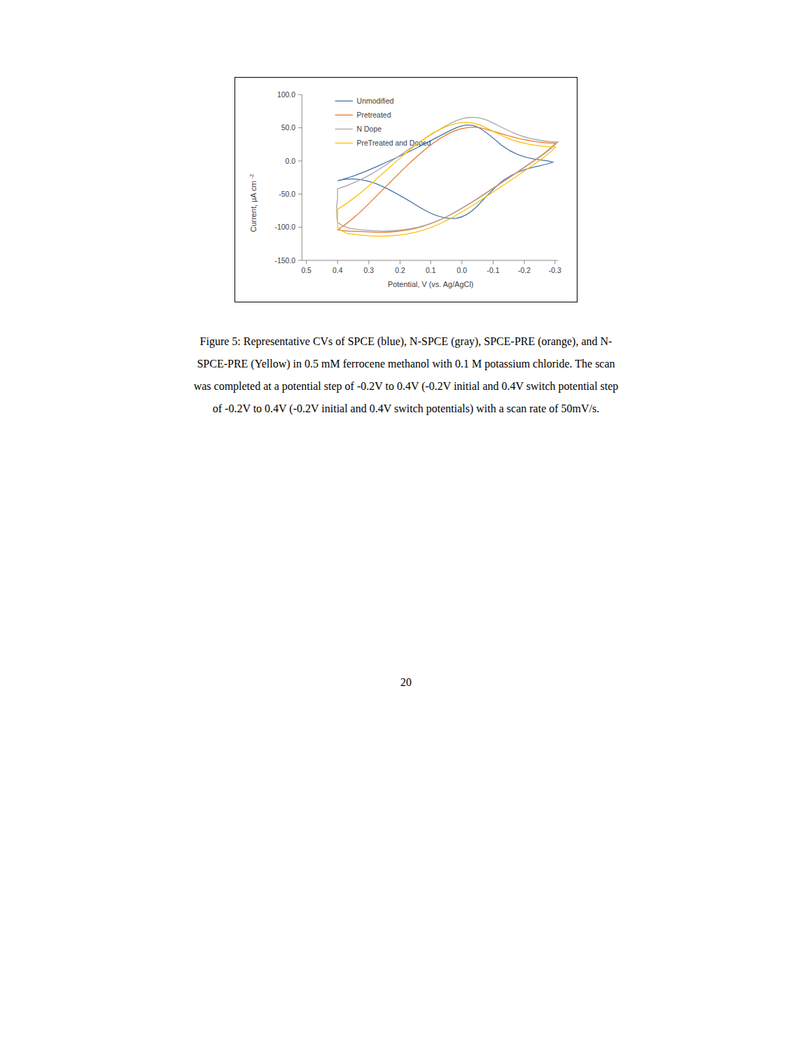100.0 50.0 0.0 -50.0 -100.0 -150.0 0.5 0.4 0.3 0.2 0.1 0.0 -0.1 -0.2 -0.3 Current, µA cm -2 Potential, V (vs. Ag/AgCl) Unmodified Pretreated N Dope PreTreated and Doped
Figure 5: Representative CVs of SPCE (blue), N-SPCE (gray), SPCE-PRE (orange), and N-SPCE-PRE (Yellow) in 0.5 mM ferrocene methanol with 0.1 M potassium chloride. The scan was completed at a potential step of -0.2V to 0.4V (-0.2V initial and 0.4V switch potential step of -0.2V to 0.4V (-0.2V initial and 0.4V switch potentials) with a scan rate of 50mV/s.
20